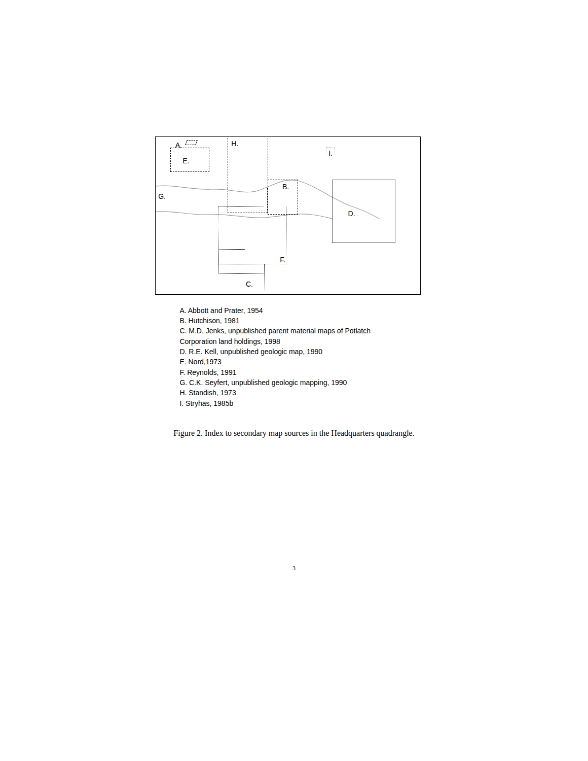A. E. H. I. B. G. D. F. C.
A. Abbott and Prater, 1954
B. Hutchison, 1981
C. M.D. Jenks, unpublished parent material maps of Potlatch Corporation land holdings, 1998
D. R.E. Kell, unpublished geologic map, 1990
E. Nord,1973
F. Reynolds, 1991
G. C.K. Seyfert, unpublished geologic mapping, 1990
H. Standish, 1973
I. Stryhas, 1985b
Figure 2. Index to secondary map sources in the Headquarters quadrangle.
3